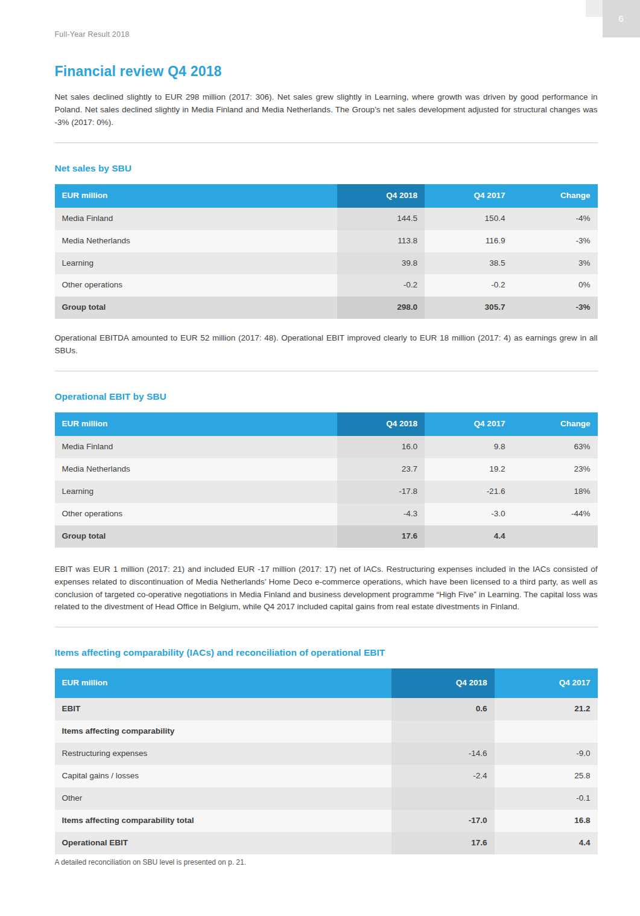6
Full-Year Result 2018
Financial review Q4 2018
Net sales declined slightly to EUR 298 million (2017: 306). Net sales grew slightly in Learning, where growth was driven by good performance in Poland. Net sales declined slightly in Media Finland and Media Netherlands. The Group’s net sales development adjusted for structural changes was -3% (2017: 0%).
Net sales by SBU
| EUR million | Q4 2018 | Q4 2017 | Change |
| --- | --- | --- | --- |
| Media Finland | 144.5 | 150.4 | -4% |
| Media Netherlands | 113.8 | 116.9 | -3% |
| Learning | 39.8 | 38.5 | 3% |
| Other operations | -0.2 | -0.2 | 0% |
| Group total | 298.0 | 305.7 | -3% |
Operational EBITDA amounted to EUR 52 million (2017: 48). Operational EBIT improved clearly to EUR 18 million (2017: 4) as earnings grew in all SBUs.
Operational EBIT by SBU
| EUR million | Q4 2018 | Q4 2017 | Change |
| --- | --- | --- | --- |
| Media Finland | 16.0 | 9.8 | 63% |
| Media Netherlands | 23.7 | 19.2 | 23% |
| Learning | -17.8 | -21.6 | 18% |
| Other operations | -4.3 | -3.0 | -44% |
| Group total | 17.6 | 4.4 | |
EBIT was EUR 1 million (2017: 21) and included EUR -17 million (2017: 17) net of IACs. Restructuring expenses included in the IACs consisted of expenses related to discontinuation of Media Netherlands’ Home Deco e-commerce operations, which have been licensed to a third party, as well as conclusion of targeted co-operative negotiations in Media Finland and business development programme “High Five” in Learning. The capital loss was related to the divestment of Head Office in Belgium, while Q4 2017 included capital gains from real estate divestments in Finland.
Items affecting comparability (IACs) and reconciliation of operational EBIT
| EUR million | Q4 2018 | Q4 2017 |
| --- | --- | --- |
| EBIT | 0.6 | 21.2 |
| Items affecting comparability | | |
| Restructuring expenses | -14.6 | -9.0 |
| Capital gains / losses | -2.4 | 25.8 |
| Other | | -0.1 |
| Items affecting comparability total | -17.0 | 16.8 |
| Operational EBIT | 17.6 | 4.4 |
A detailed reconciliation on SBU level is presented on p. 21.